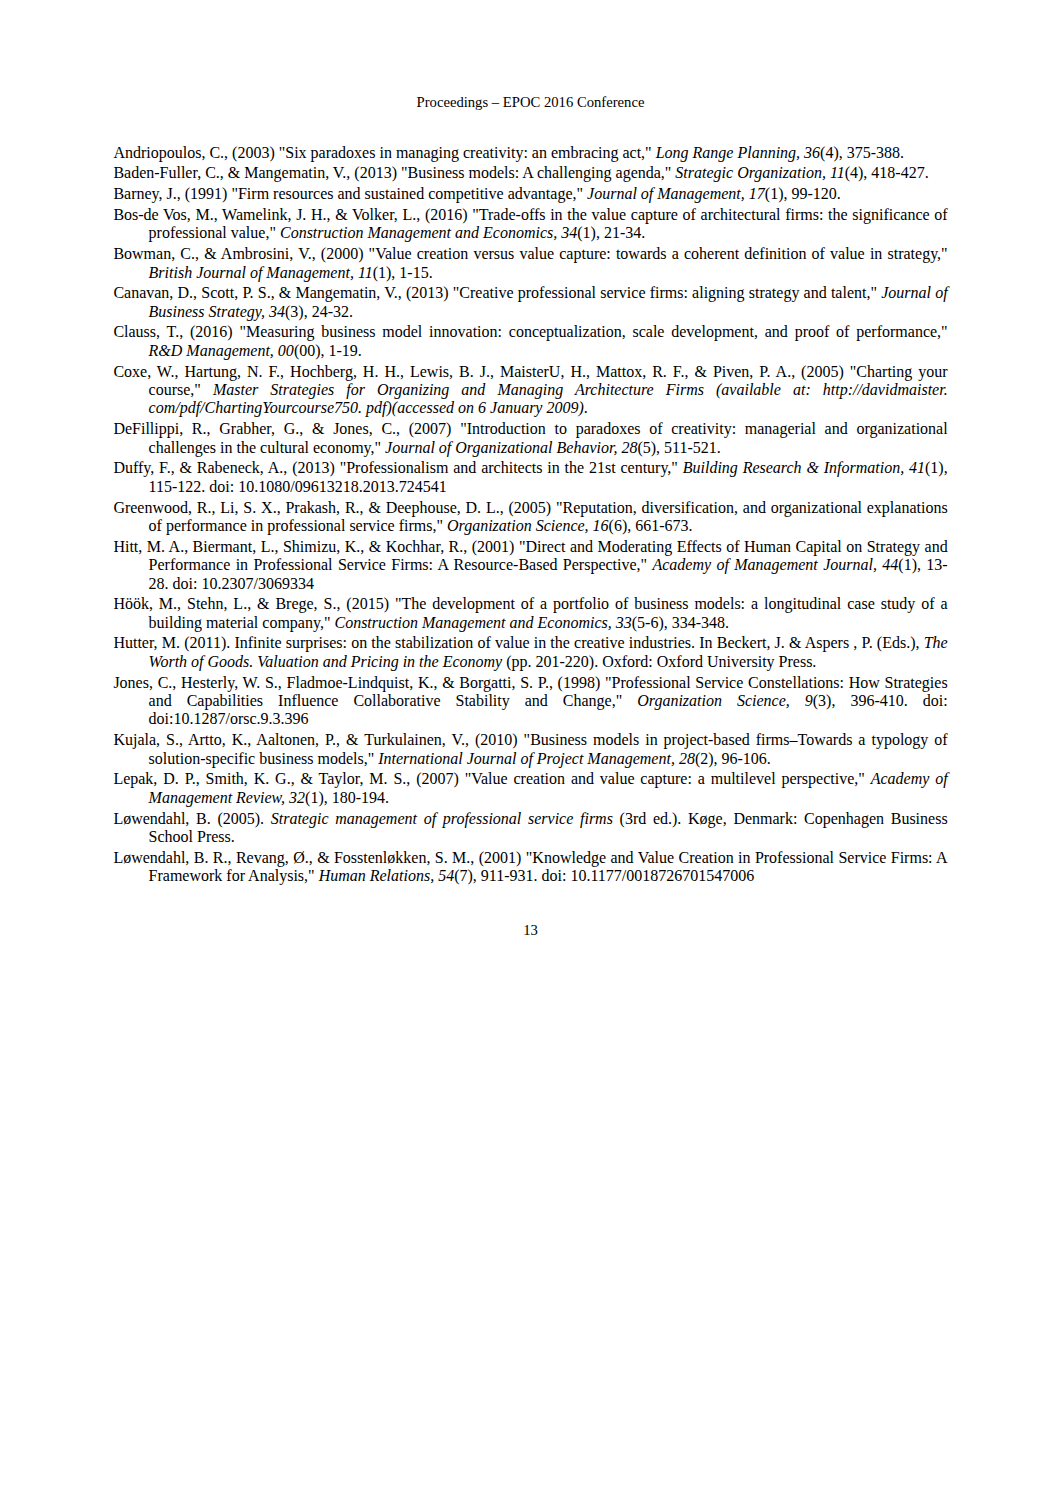Proceedings – EPOC 2016 Conference
Andriopoulos, C., (2003) "Six paradoxes in managing creativity: an embracing act," Long Range Planning, 36(4), 375-388.
Baden-Fuller, C., & Mangematin, V., (2013) "Business models: A challenging agenda," Strategic Organization, 11(4), 418-427.
Barney, J., (1991) "Firm resources and sustained competitive advantage," Journal of Management, 17(1), 99-120.
Bos-de Vos, M., Wamelink, J. H., & Volker, L., (2016) "Trade-offs in the value capture of architectural firms: the significance of professional value," Construction Management and Economics, 34(1), 21-34.
Bowman, C., & Ambrosini, V., (2000) "Value creation versus value capture: towards a coherent definition of value in strategy," British Journal of Management, 11(1), 1-15.
Canavan, D., Scott, P. S., & Mangematin, V., (2013) "Creative professional service firms: aligning strategy and talent," Journal of Business Strategy, 34(3), 24-32.
Clauss, T., (2016) "Measuring business model innovation: conceptualization, scale development, and proof of performance," R&D Management, 00(00), 1-19.
Coxe, W., Hartung, N. F., Hochberg, H. H., Lewis, B. J., MaisterU, H., Mattox, R. F., & Piven, P. A., (2005) "Charting your course," Master Strategies for Organizing and Managing Architecture Firms (available at: http://davidmaister. com/pdf/ChartingYourcourse750. pdf)(accessed on 6 January 2009).
DeFillippi, R., Grabher, G., & Jones, C., (2007) "Introduction to paradoxes of creativity: managerial and organizational challenges in the cultural economy," Journal of Organizational Behavior, 28(5), 511-521.
Duffy, F., & Rabeneck, A., (2013) "Professionalism and architects in the 21st century," Building Research & Information, 41(1), 115-122. doi: 10.1080/09613218.2013.724541
Greenwood, R., Li, S. X., Prakash, R., & Deephouse, D. L., (2005) "Reputation, diversification, and organizational explanations of performance in professional service firms," Organization Science, 16(6), 661-673.
Hitt, M. A., Biermant, L., Shimizu, K., & Kochhar, R., (2001) "Direct and Moderating Effects of Human Capital on Strategy and Performance in Professional Service Firms: A Resource-Based Perspective," Academy of Management Journal, 44(1), 13-28. doi: 10.2307/3069334
Höök, M., Stehn, L., & Brege, S., (2015) "The development of a portfolio of business models: a longitudinal case study of a building material company," Construction Management and Economics, 33(5-6), 334-348.
Hutter, M. (2011). Infinite surprises: on the stabilization of value in the creative industries. In Beckert, J. & Aspers , P. (Eds.), The Worth of Goods. Valuation and Pricing in the Economy (pp. 201-220). Oxford: Oxford University Press.
Jones, C., Hesterly, W. S., Fladmoe-Lindquist, K., & Borgatti, S. P., (1998) "Professional Service Constellations: How Strategies and Capabilities Influence Collaborative Stability and Change," Organization Science, 9(3), 396-410. doi: doi:10.1287/orsc.9.3.396
Kujala, S., Artto, K., Aaltonen, P., & Turkulainen, V., (2010) "Business models in project-based firms–Towards a typology of solution-specific business models," International Journal of Project Management, 28(2), 96-106.
Lepak, D. P., Smith, K. G., & Taylor, M. S., (2007) "Value creation and value capture: a multilevel perspective," Academy of Management Review, 32(1), 180-194.
Løwendahl, B. (2005). Strategic management of professional service firms (3rd ed.). Køge, Denmark: Copenhagen Business School Press.
Løwendahl, B. R., Revang, Ø., & Fosstenløkken, S. M., (2001) "Knowledge and Value Creation in Professional Service Firms: A Framework for Analysis," Human Relations, 54(7), 911-931. doi: 10.1177/0018726701547006
13